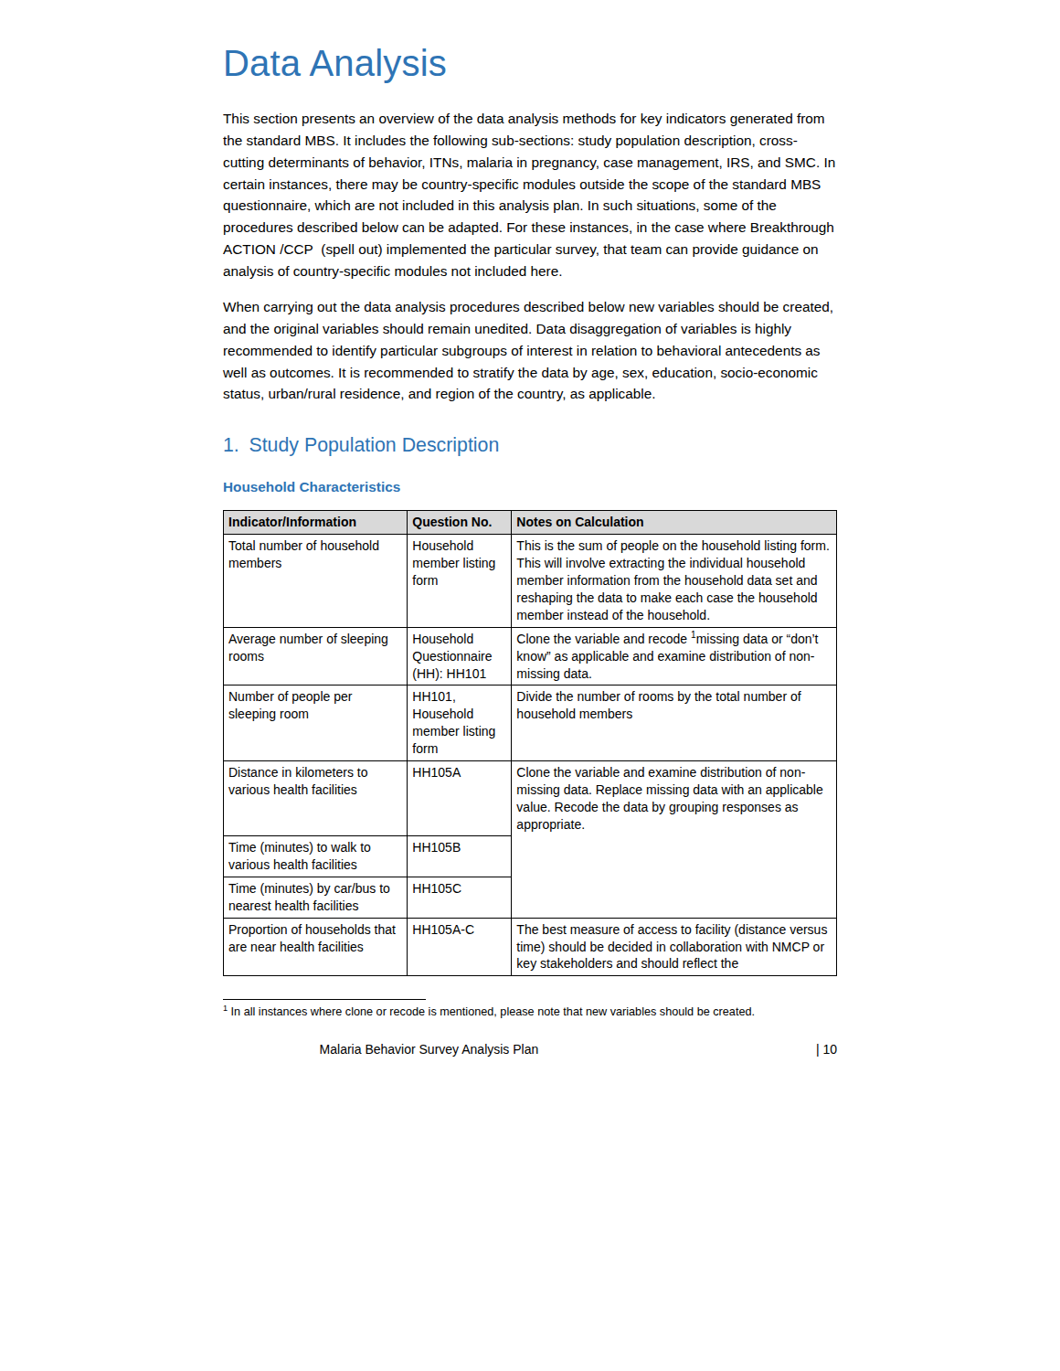Data Analysis
This section presents an overview of the data analysis methods for key indicators generated from the standard MBS. It includes the following sub-sections: study population description, cross-cutting determinants of behavior, ITNs, malaria in pregnancy, case management, IRS, and SMC. In certain instances, there may be country-specific modules outside the scope of the standard MBS questionnaire, which are not included in this analysis plan. In such situations, some of the procedures described below can be adapted. For these instances, in the case where Breakthrough ACTION /CCP (spell out) implemented the particular survey, that team can provide guidance on analysis of country-specific modules not included here.
When carrying out the data analysis procedures described below new variables should be created, and the original variables should remain unedited. Data disaggregation of variables is highly recommended to identify particular subgroups of interest in relation to behavioral antecedents as well as outcomes. It is recommended to stratify the data by age, sex, education, socio-economic status, urban/rural residence, and region of the country, as applicable.
1. Study Population Description
Household Characteristics
| Indicator/Information | Question No. | Notes on Calculation |
| --- | --- | --- |
| Total number of household members | Household member listing form | This is the sum of people on the household listing form. This will involve extracting the individual household member information from the household data set and reshaping the data to make each case the household member instead of the household. |
| Average number of sleeping rooms | Household Questionnaire (HH): HH101 | Clone the variable and recode 1 missing data or “don’t know” as applicable and examine distribution of non-missing data. |
| Number of people per sleeping room | HH101, Household member listing form | Divide the number of rooms by the total number of household members |
| Distance in kilometers to various health facilities | HH105A | Clone the variable and examine distribution of non-missing data. Replace missing data with an applicable value. Recode the data by grouping responses as appropriate. |
| Time (minutes) to walk to various health facilities | HH105B | |
| Time (minutes) by car/bus to nearest health facilities | HH105C | |
| Proportion of households that are near health facilities | HH105A-C | The best measure of access to facility (distance versus time) should be decided in collaboration with NMCP or key stakeholders and should reflect the |
1 In all instances where clone or recode is mentioned, please note that new variables should be created.
Malaria Behavior Survey Analysis Plan | 10